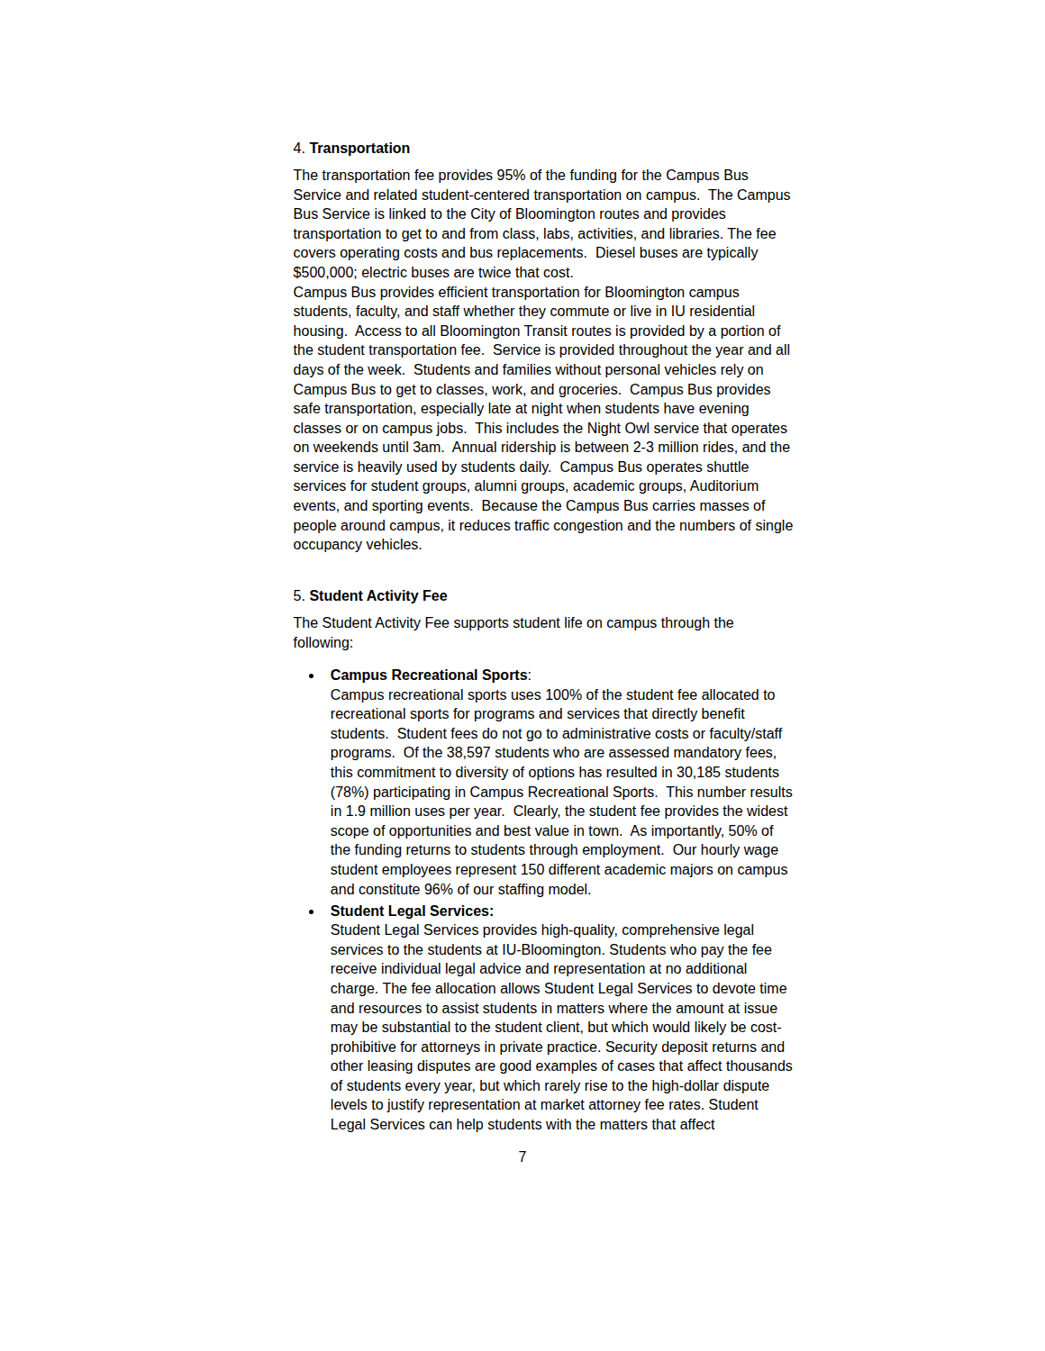4. Transportation
The transportation fee provides 95% of the funding for the Campus Bus Service and related student-centered transportation on campus. The Campus Bus Service is linked to the City of Bloomington routes and provides transportation to get to and from class, labs, activities, and libraries. The fee covers operating costs and bus replacements. Diesel buses are typically $500,000; electric buses are twice that cost.
Campus Bus provides efficient transportation for Bloomington campus students, faculty, and staff whether they commute or live in IU residential housing. Access to all Bloomington Transit routes is provided by a portion of the student transportation fee. Service is provided throughout the year and all days of the week. Students and families without personal vehicles rely on Campus Bus to get to classes, work, and groceries. Campus Bus provides safe transportation, especially late at night when students have evening classes or on campus jobs. This includes the Night Owl service that operates on weekends until 3am. Annual ridership is between 2-3 million rides, and the service is heavily used by students daily. Campus Bus operates shuttle services for student groups, alumni groups, academic groups, Auditorium events, and sporting events. Because the Campus Bus carries masses of people around campus, it reduces traffic congestion and the numbers of single occupancy vehicles.
5. Student Activity Fee
The Student Activity Fee supports student life on campus through the following:
Campus Recreational Sports:
Campus recreational sports uses 100% of the student fee allocated to recreational sports for programs and services that directly benefit students. Student fees do not go to administrative costs or faculty/staff programs. Of the 38,597 students who are assessed mandatory fees, this commitment to diversity of options has resulted in 30,185 students (78%) participating in Campus Recreational Sports. This number results in 1.9 million uses per year. Clearly, the student fee provides the widest scope of opportunities and best value in town. As importantly, 50% of the funding returns to students through employment. Our hourly wage student employees represent 150 different academic majors on campus and constitute 96% of our staffing model.
Student Legal Services:
Student Legal Services provides high-quality, comprehensive legal services to the students at IU-Bloomington. Students who pay the fee receive individual legal advice and representation at no additional charge. The fee allocation allows Student Legal Services to devote time and resources to assist students in matters where the amount at issue may be substantial to the student client, but which would likely be cost-prohibitive for attorneys in private practice. Security deposit returns and other leasing disputes are good examples of cases that affect thousands of students every year, but which rarely rise to the high-dollar dispute levels to justify representation at market attorney fee rates. Student Legal Services can help students with the matters that affect
7